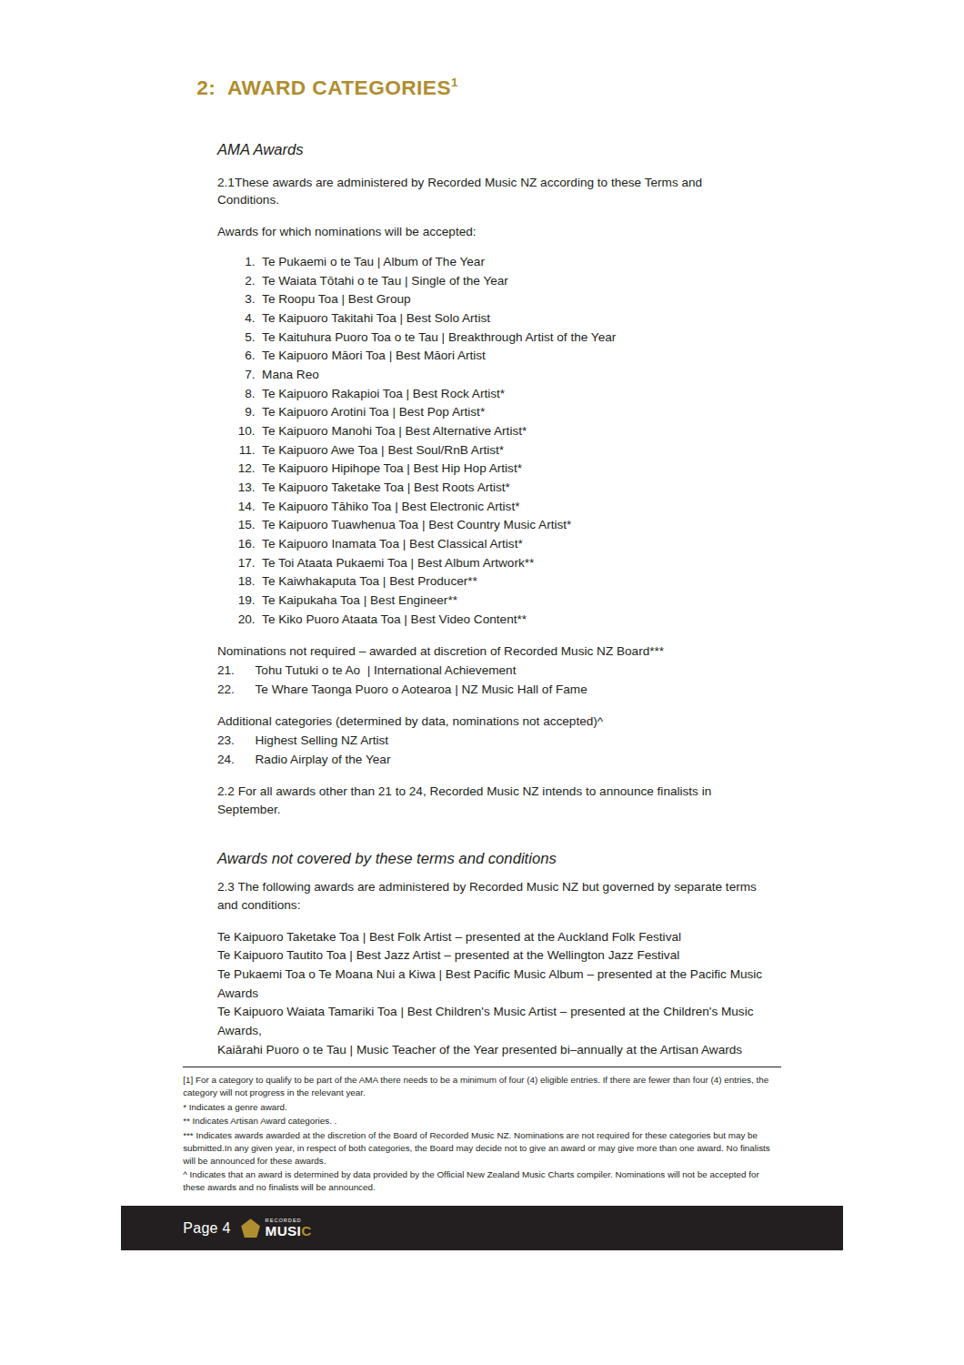2: AWARD CATEGORIES1
AMA Awards
2.1 These awards are administered by Recorded Music NZ according to these Terms and Conditions.
Awards for which nominations will be accepted:
Te Pukaemi o te Tau | Album of The Year
Te Waiata Tōtahi o te Tau | Single of the Year
Te Roopu Toa | Best Group
Te Kaipuoro Takitahi Toa | Best Solo Artist
Te Kaituhura Puoro Toa o te Tau | Breakthrough Artist of the Year
Te Kaipuoro Māori Toa | Best Māori Artist
Mana Reo
Te Kaipuoro Rakapioi Toa | Best Rock Artist*
Te Kaipuoro Arotini Toa | Best Pop Artist*
Te Kaipuoro Manohi Toa | Best Alternative Artist*
Te Kaipuoro Awe Toa | Best Soul/RnB Artist*
Te Kaipuoro Hipihope Toa | Best Hip Hop Artist*
Te Kaipuoro Taketake Toa | Best Roots Artist*
Te Kaipuoro Tāhiko Toa | Best Electronic Artist*
Te Kaipuoro Tuawhenua Toa | Best Country Music Artist*
Te Kaipuoro Inamata Toa | Best Classical Artist*
Te Toi Ataata Pukaemi Toa | Best Album Artwork**
Te Kaiwhakaputa Toa | Best Producer**
Te Kaipukaha Toa | Best Engineer**
Te Kiko Puoro Ataata Toa | Best Video Content**
Nominations not required – awarded at discretion of Recorded Music NZ Board***
21. Tohu Tutuki o te Ao | International Achievement
22. Te Whare Taonga Puoro o Aotearoa | NZ Music Hall of Fame
Additional categories (determined by data, nominations not accepted)^
23. Highest Selling NZ Artist
24. Radio Airplay of the Year
2.2 For all awards other than 21 to 24, Recorded Music NZ intends to announce finalists in September.
Awards not covered by these terms and conditions
2.3 The following awards are administered by Recorded Music NZ but governed by separate terms and conditions:
Te Kaipuoro Taketake Toa | Best Folk Artist – presented at the Auckland Folk Festival
Te Kaipuoro Tautito Toa | Best Jazz Artist – presented at the Wellington Jazz Festival
Te Pukaemi Toa o Te Moana Nui a Kiwa | Best Pacific Music Album – presented at the Pacific Music Awards
Te Kaipuoro Waiata Tamariki Toa | Best Children's Music Artist – presented at the Children's Music Awards,
Kaiārahi Puoro o te Tau | Music Teacher of the Year presented bi–annually at the Artisan Awards
[1] For a category to qualify to be part of the AMA there needs to be a minimum of four (4) eligible entries. If there are fewer than four (4) entries, the category will not progress in the relevant year.
* Indicates a genre award.
** Indicates Artisan Award categories. .
*** Indicates awards awarded at the discretion of the Board of Recorded Music NZ. Nominations are not required for these categories but may be submitted.In any given year, in respect of both categories, the Board may decide not to give an award or may give more than one award. No finalists will be announced for these awards.
^ Indicates that an award is determined by data provided by the Official New Zealand Music Charts compiler. Nominations will not be accepted for these awards and no finalists will be announced.
Page 4 RECORDED MUSIC